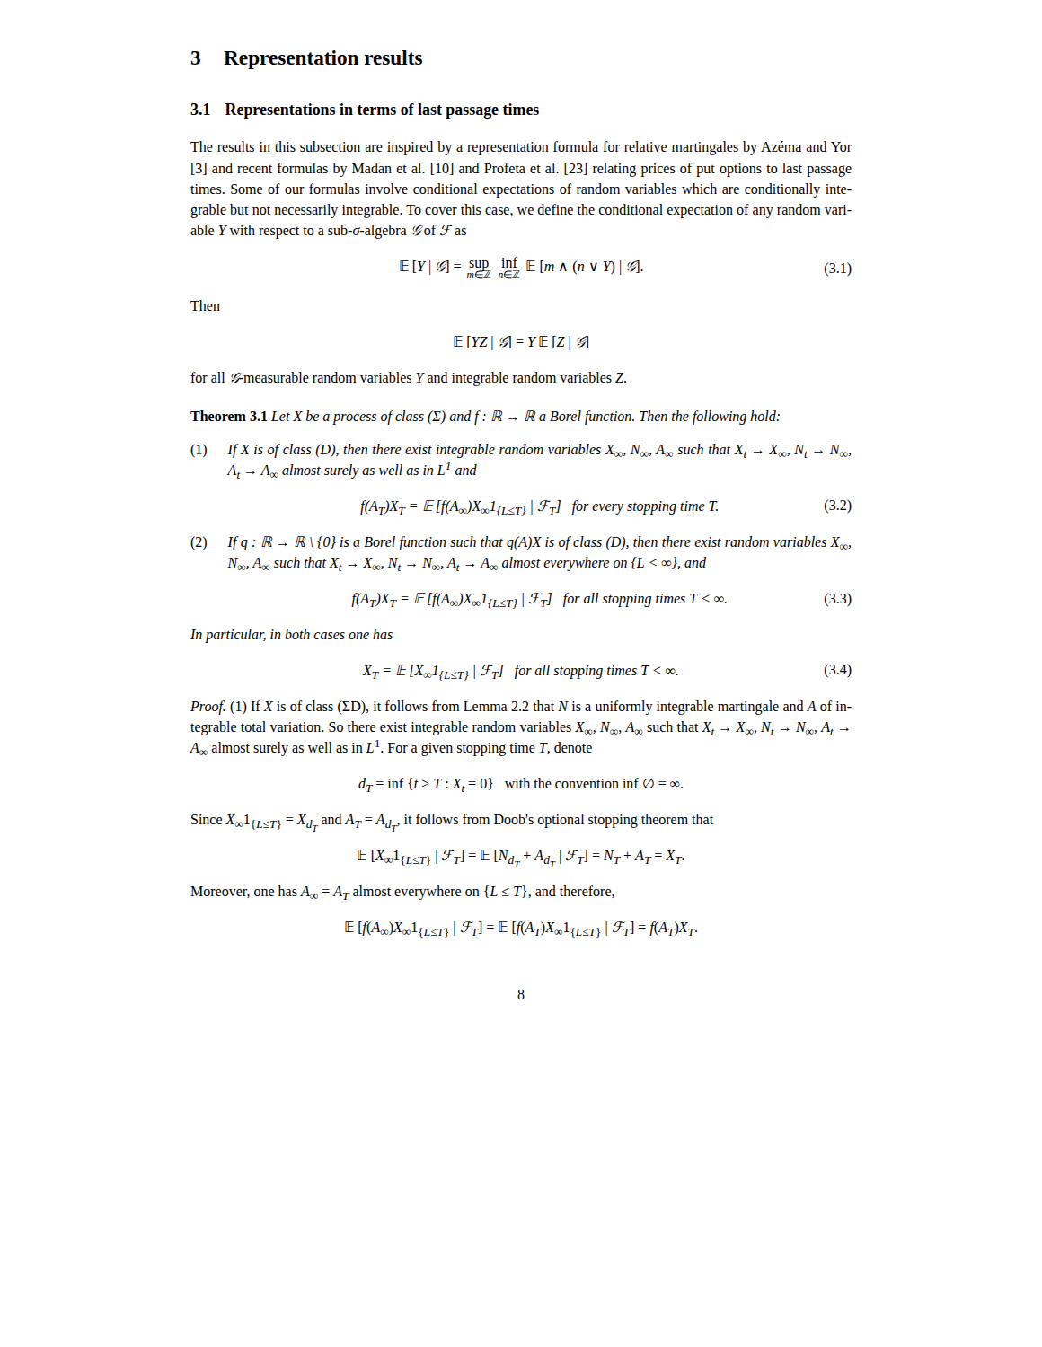3 Representation results
3.1 Representations in terms of last passage times
The results in this subsection are inspired by a representation formula for relative martingales by Azéma and Yor [3] and recent formulas by Madan et al. [10] and Profeta et al. [23] relating prices of put options to last passage times. Some of our formulas involve conditional expectations of random variables which are conditionally integrable but not necessarily integrable. To cover this case, we define the conditional expectation of any random variable Y with respect to a sub-σ-algebra 𝒢 of ℱ as
𝔼 [Y | 𝒢] = sup m∈ℤ inf n∈ℤ 𝔼 [m ∧ (n ∨ Y) | 𝒢]. (3.1)
Then
𝔼 [YZ | 𝒢] = Y 𝔼 [Z | 𝒢]
for all 𝒢-measurable random variables Y and integrable random variables Z.
Theorem 3.1 Let X be a process of class (Σ) and f : ℝ → ℝ a Borel function. Then the following hold:
(1) If X is of class (D), then there exist integrable random variables X∞, N∞, A∞ such that Xt → X∞, Nt → N∞, At → A∞ almost surely as well as in L1 and
f(AT)XT = 𝔼 [f(A∞)X∞1{L≤T} | ℱT] for every stopping time T. (3.2)
(2) If q : ℝ → ℝ \ {0} is a Borel function such that q(A)X is of class (D), then there exist random variables X∞, N∞, A∞ such that Xt → X∞, Nt → N∞, At → A∞ almost everywhere on {L < ∞}, and
f(AT)XT = 𝔼 [f(A∞)X∞1{L≤T} | ℱT] for all stopping times T < ∞. (3.3)
In particular, in both cases one has
XT = 𝔼 [X∞1{L≤T} | ℱT] for all stopping times T < ∞. (3.4)
Proof. (1) If X is of class (ΣD), it follows from Lemma 2.2 that N is a uniformly integrable martingale and A of integrable total variation. So there exist integrable random variables X∞, N∞, A∞ such that Xt → X∞, Nt → N∞, At → A∞ almost surely as well as in L1. For a given stopping time T, denote
dT = inf {t > T : Xt = 0} with the convention inf ∅ = ∞.
Since X∞1{L≤T} = XdT and AT = AdT, it follows from Doob's optional stopping theorem that
𝔼 [X∞1{L≤T} | ℱT] = 𝔼 [NdT + AdT | ℱT] = NT + AT = XT.
Moreover, one has A∞ = AT almost everywhere on {L ≤ T}, and therefore,
𝔼 [f(A∞)X∞1{L≤T} | ℱT] = 𝔼 [f(AT)X∞1{L≤T} | ℱT] = f(AT)XT.
8